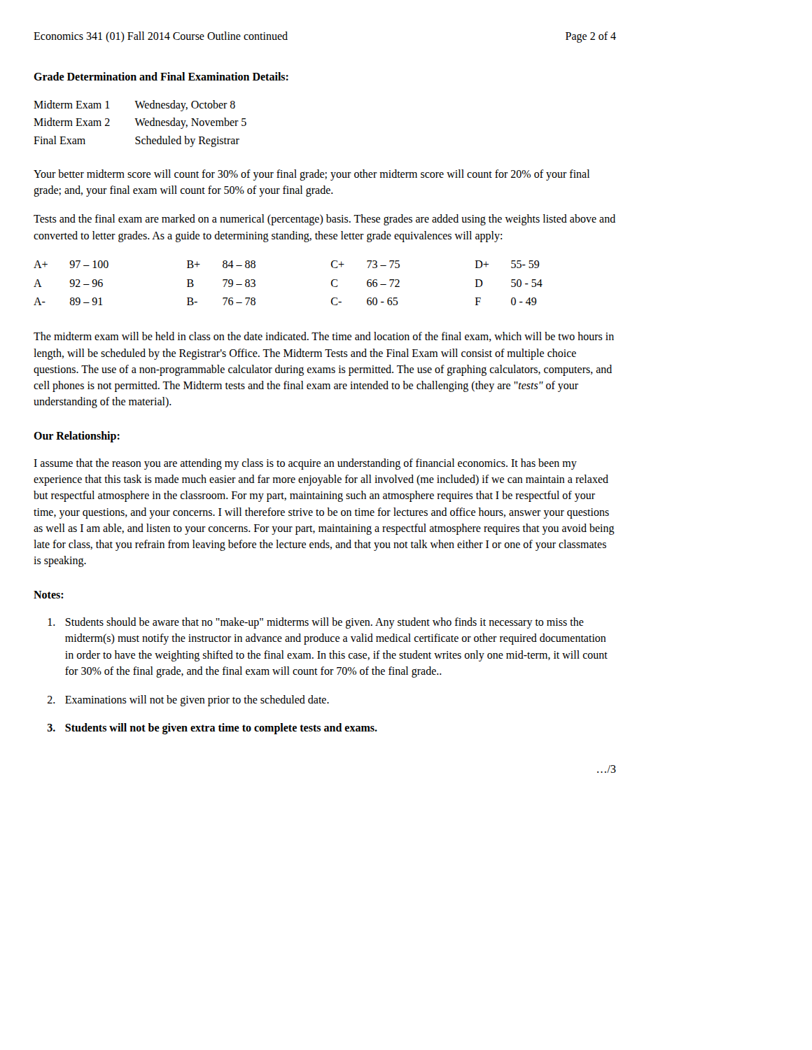Economics 341 (01) Fall 2014 Course Outline continued
Page 2 of 4
Grade Determination and Final Examination Details:
| Midterm Exam 1 | Wednesday, October 8 |
| Midterm Exam 2 | Wednesday, November 5 |
| Final Exam | Scheduled by Registrar |
Your better midterm score will count for 30% of your final grade; your other midterm score will count for 20% of your final grade; and, your final exam will count for 50% of your final grade.
Tests and the final exam are marked on a numerical (percentage) basis. These grades are added using the weights listed above and converted to letter grades. As a guide to determining standing, these letter grade equivalences will apply:
| A+ | 97 – 100 | B+ | 84 – 88 | C+ | 73 – 75 | D+ | 55- 59 |
| A | 92 – 96 | B | 79 – 83 | C | 66 – 72 | D | 50 - 54 |
| A- | 89 – 91 | B- | 76 – 78 | C- | 60 - 65 | F | 0 - 49 |
The midterm exam will be held in class on the date indicated. The time and location of the final exam, which will be two hours in length, will be scheduled by the Registrar's Office. The Midterm Tests and the Final Exam will consist of multiple choice questions. The use of a non-programmable calculator during exams is permitted. The use of graphing calculators, computers, and cell phones is not permitted. The Midterm tests and the final exam are intended to be challenging (they are "tests" of your understanding of the material).
Our Relationship:
I assume that the reason you are attending my class is to acquire an understanding of financial economics. It has been my experience that this task is made much easier and far more enjoyable for all involved (me included) if we can maintain a relaxed but respectful atmosphere in the classroom. For my part, maintaining such an atmosphere requires that I be respectful of your time, your questions, and your concerns. I will therefore strive to be on time for lectures and office hours, answer your questions as well as I am able, and listen to your concerns. For your part, maintaining a respectful atmosphere requires that you avoid being late for class, that you refrain from leaving before the lecture ends, and that you not talk when either I or one of your classmates is speaking.
Notes:
Students should be aware that no "make-up" midterms will be given. Any student who finds it necessary to miss the midterm(s) must notify the instructor in advance and produce a valid medical certificate or other required documentation in order to have the weighting shifted to the final exam. In this case, if the student writes only one mid-term, it will count for 30% of the final grade, and the final exam will count for 70% of the final grade..
Examinations will not be given prior to the scheduled date.
Students will not be given extra time to complete tests and exams.
…/3